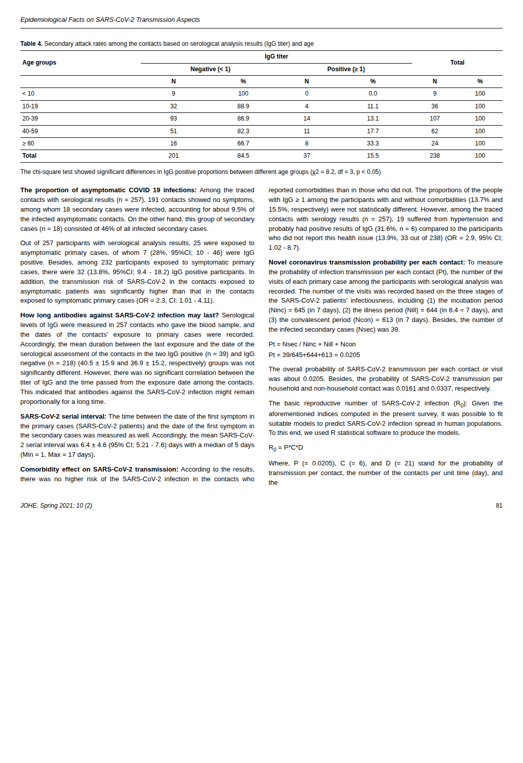Epidemiological Facts on SARS-CoV-2 Transmission Aspects
Table 4. Secondary attack rates among the contacts based on serological analysis results (IgG titer) and age
| Age groups | IgG titer | Total |
| --- | --- | --- |
| Negative (< 1) | Positive (≥ 1) |
| | N | % | N | % | N | % |
| < 10 | 9 | 100 | 0 | 0.0 | 9 | 100 |
| 10-19 | 32 | 88.9 | 4 | 11.1 | 36 | 100 |
| 20-39 | 93 | 86.9 | 14 | 13.1 | 107 | 100 |
| 40-59 | 51 | 82.3 | 11 | 17.7 | 62 | 100 |
| ≥ 60 | 16 | 66.7 | 8 | 33.3 | 24 | 100 |
| Total | 201 | 84.5 | 37 | 15.5 | 238 | 100 |
The chi-square test showed significant differences in IgG positive proportions between different age groups (χ2 = 8.2, df = 3, p < 0.05)
The proportion of asymptomatic COVID 19 infections: Among the traced contacts with serological results (n = 257), 191 contacts showed no symptoms, among whom 18 secondary cases were infected, accounting for about 9.5% of the infected asymptomatic contacts. On the other hand, this group of secondary cases (n = 18) consisted of 46% of all infected secondary cases.
Out of 257 participants with serological analysis results, 25 were exposed to asymptomatic primary cases, of whom 7 (28%, 95%CI; 10 - 46) were IgG positive. Besides, among 232 participants exposed to symptomatic primary cases, there were 32 (13.8%, 95%CI; 9.4 - 18.2) IgG positive participants. In addition, the transmission risk of SARS-CoV-2 in the contacts exposed to asymptomatic patients was significantly higher than that in the contacts exposed to symptomatic primary cases (OR = 2.3, CI: 1.01 - 4.11).
How long antibodies against SARS-CoV-2 infection may last? Serological levels of IgG were measured in 257 contacts who gave the blood sample, and the dates of the contacts' exposure to primary cases were recorded. Accordingly, the mean duration between the last exposure and the date of the serological assessment of the contacts in the two IgG positive (n = 39) and IgG negative (n = 218) (40.5 ± 15.9 and 36.9 ± 15.2, respectively) groups was not significantly different. However, there was no significant correlation between the titer of IgG and the time passed from the exposure date among the contacts. This indicated that antibodies against the SARS-CoV-2 infection might remain proportionally for a long time.
SARS-CoV-2 serial interval: The time between the date of the first symptom in the primary cases (SARS-CoV-2 patients) and the date of the first symptom in the secondary cases was measured as well. Accordingly, the mean SARS-CoV-2 serial interval was 6.4 ± 4.6 (95% CI; 5.21 - 7.6) days with a median of 5 days (Min = 1, Max = 17 days).
Comorbidity effect on SARS-CoV-2 transmission: According to the results, there was no higher risk of the SARS-CoV-2 infection in the contacts who reported comorbidities than in those who did not. The proportions of the people with IgG ≥ 1 among the participants with and without comorbidities (13.7% and 15.5%, respectively) were not statistically different. However, among the traced contacts with serology results (n = 257), 19 suffered from hypertension and probably had positive results of IgG (31.6%, n = 6) compared to the participants who did not report this health issue (13.9%, 33 out of 238) (OR = 2.9, 95% CI; 1.02 - 8.7).
Novel coronavirus transmission probability per each contact: To measure the probability of infection transmission per each contact (Pt), the number of the visits of each primary case among the participants with serological analysis was recorded. The number of the visits was recorded based on the three stages of the SARS-CoV-2 patients' infectiousness, including (1) the incubation period (Ninc) = 645 (in 7 days), (2) the illness period (Nill) = 644 (in 6.4 ≈ 7 days), and (3) the convalescent period (Ncon) = 613 (in 7 days). Besides, the number of the infected secondary cases (Nsec) was 39.
Pt = Nsec / Ninc + Nill + Ncon
Pt = 39/645+644+613 = 0.0205
The overall probability of SARS-CoV-2 transmission per each contact or visit was about 0.0205. Besides, the probability of SARS-CoV-2 transmission per household and non-household contact was 0.0161 and 0.0337, respectively.
The basic reproductive number of SARS-CoV-2 infection (R0): Given the aforementioned indices computed in the present survey, it was possible to fit suitable models to predict SARS-CoV-2 infection spread in human populations. To this end, we used R statistical software to produce the models.
R0 = P*C*D
Where, P (= 0.0205), C (= 6), and D (= 21) stand for the probability of transmission per contact, the number of the contacts per unit time (day), and the
JOHE, Spring 2021; 10 (2) 81